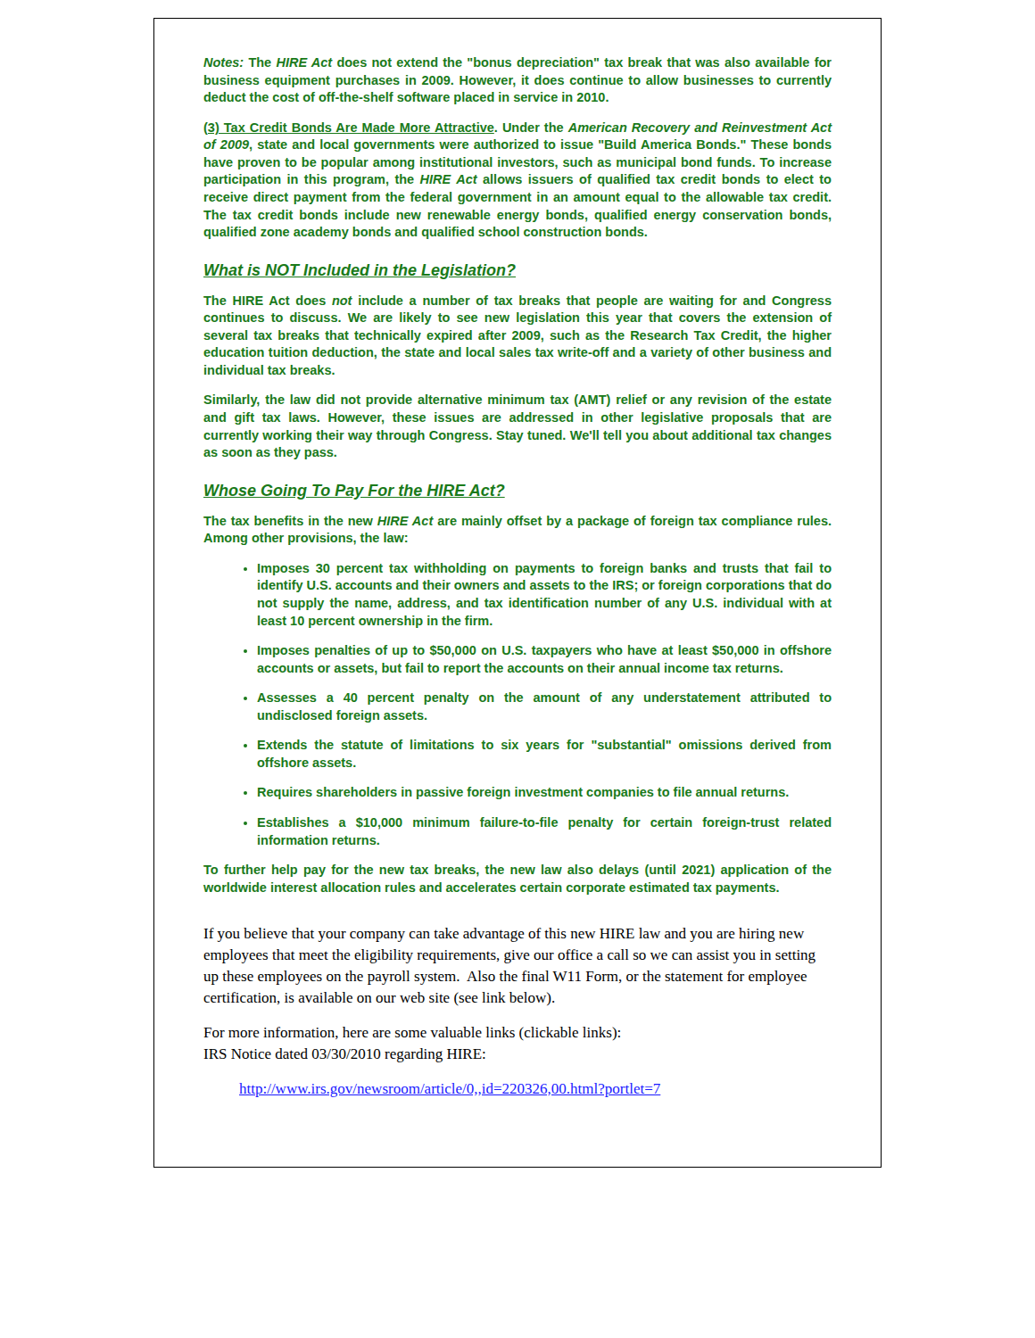Notes: The HIRE Act does not extend the "bonus depreciation" tax break that was also available for business equipment purchases in 2009. However, it does continue to allow businesses to currently deduct the cost of off-the-shelf software placed in service in 2010.
(3) Tax Credit Bonds Are Made More Attractive. Under the American Recovery and Reinvestment Act of 2009, state and local governments were authorized to issue "Build America Bonds." These bonds have proven to be popular among institutional investors, such as municipal bond funds. To increase participation in this program, the HIRE Act allows issuers of qualified tax credit bonds to elect to receive direct payment from the federal government in an amount equal to the allowable tax credit. The tax credit bonds include new renewable energy bonds, qualified energy conservation bonds, qualified zone academy bonds and qualified school construction bonds.
What is NOT Included in the Legislation?
The HIRE Act does not include a number of tax breaks that people are waiting for and Congress continues to discuss. We are likely to see new legislation this year that covers the extension of several tax breaks that technically expired after 2009, such as the Research Tax Credit, the higher education tuition deduction, the state and local sales tax write-off and a variety of other business and individual tax breaks.
Similarly, the law did not provide alternative minimum tax (AMT) relief or any revision of the estate and gift tax laws. However, these issues are addressed in other legislative proposals that are currently working their way through Congress. Stay tuned. We'll tell you about additional tax changes as soon as they pass.
Whose Going To Pay For the HIRE Act?
The tax benefits in the new HIRE Act are mainly offset by a package of foreign tax compliance rules. Among other provisions, the law:
Imposes 30 percent tax withholding on payments to foreign banks and trusts that fail to identify U.S. accounts and their owners and assets to the IRS; or foreign corporations that do not supply the name, address, and tax identification number of any U.S. individual with at least 10 percent ownership in the firm.
Imposes penalties of up to $50,000 on U.S. taxpayers who have at least $50,000 in offshore accounts or assets, but fail to report the accounts on their annual income tax returns.
Assesses a 40 percent penalty on the amount of any understatement attributed to undisclosed foreign assets.
Extends the statute of limitations to six years for "substantial" omissions derived from offshore assets.
Requires shareholders in passive foreign investment companies to file annual returns.
Establishes a $10,000 minimum failure-to-file penalty for certain foreign-trust related information returns.
To further help pay for the new tax breaks, the new law also delays (until 2021) application of the worldwide interest allocation rules and accelerates certain corporate estimated tax payments.
If you believe that your company can take advantage of this new HIRE law and you are hiring new employees that meet the eligibility requirements, give our office a call so we can assist you in setting up these employees on the payroll system. Also the final W11 Form, or the statement for employee certification, is available on our web site (see link below).
For more information, here are some valuable links (clickable links):
IRS Notice dated 03/30/2010 regarding HIRE:
http://www.irs.gov/newsroom/article/0,,id=220326,00.html?portlet=7